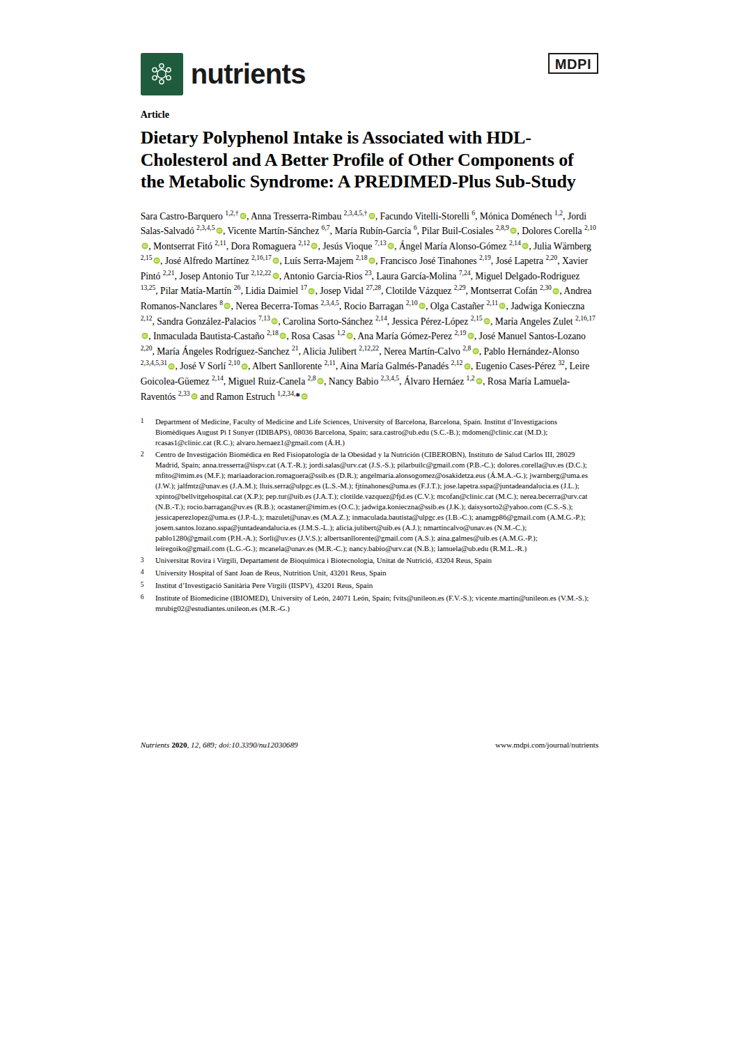nutrients
MDPI
Article
Dietary Polyphenol Intake is Associated with HDL-Cholesterol and A Better Profile of Other Components of the Metabolic Syndrome: A PREDIMED-Plus Sub-Study
Sara Castro-Barquero 1,2,†iD, Anna Tresserra-Rimbau 2,3,4,5,†iD, Facundo Vitelli-Storelli 6, Mónica Doménech 1,2, Jordi Salas-Salvadó 2,3,4,5iD, Vicente Martín-Sánchez 6,7, María Rubín-García 6, Pilar Buil-Cosiales 2,8,9iD, Dolores Corella 2,10iD, Montserrat Fitó 2,11, Dora Romaguera 2,12iD, Jesús Vioque 7,13iD, Ángel María Alonso-Gómez 2,14iD, Julia Wärnberg 2,15iD, José Alfredo Martínez 2,16,17iD, Luís Serra-Majem 2,18iD, Francisco José Tinahones 2,19, José Lapetra 2,20, Xavier Pintó 2,21, Josep Antonio Tur 2,12,22iD, Antonio Garcia-Rios 23, Laura García-Molina 7,24, Miguel Delgado-Rodriguez 13,25, Pilar Matía-Martín 26, Lidia Daimiel 17iD, Josep Vidal 27,28, Clotilde Vázquez 2,29, Montserrat Cofán 2,30iD, Andrea Romanos-Nanclares 8iD, Nerea Becerra-Tomas 2,3,4,5, Rocio Barragan 2,10iD, Olga Castañer 2,11iD, Jadwiga Konieczna 2,12, Sandra González-Palacios 7,13iD, Carolina Sorto-Sánchez 2,14, Jessica Pérez-López 2,15iD, María Angeles Zulet 2,16,17iD, Inmaculada Bautista-Castaño 2,18iD, Rosa Casas 1,2iD, Ana María Gómez-Perez 2,19iD, José Manuel Santos-Lozano 2,20, María Ángeles Rodríguez-Sanchez 21, Alicia Julibert 2,12,22, Nerea Martín-Calvo 2,8iD, Pablo Hernández-Alonso 2,3,4,5,31iD, José V Sorlí 2,10iD, Albert Sanllorente 2,11, Aina María Galmés-Panadés 2,12iD, Eugenio Cases-Pérez 32, Leire Goicolea-Güemez 2,14, Miguel Ruiz-Canela 2,8iD, Nancy Babio 2,3,4,5, Álvaro Hernáez 1,2iD, Rosa María Lamuela-Raventós 2,33iD and Ramon Estruch 1,2,34,*iD
Department of Medicine, Faculty of Medicine and Life Sciences, University of Barcelona, Barcelona, Spain. Institut d’Investigacions Biomèdiques August Pi I Sunyer (IDIBAPS), 08036 Barcelona, Spain; sara.castro@ub.edu (S.C.-B.); mdomen@clinic.cat (M.D.); rcasas1@clinic.cat (R.C.); alvaro.hernaez1@gmail.com (Á.H.)
Centro de Investigación Biomédica en Red Fisiopatología de la Obesidad y la Nutrición (CIBEROBN), Instituto de Salud Carlos III, 28029 Madrid, Spain; anna.tresserra@iispv.cat (A.T.-R.); jordi.salas@urv.cat (J.S.-S.); pilarbuilc@gmail.com (P.B.-C.); dolores.corella@uv.es (D.C.); mfito@imim.es (M.F.); mariaadoracion.romaguera@ssib.es (D.R.); angelmaria.alonsogomez@osakidetza.eus (Á.M.A.-G.); jwarnberg@uma.es (J.W.); jalfmtz@unav.es (J.A.M.); lluis.serra@ulpgc.es (L.S.-M.); fjtinahones@uma.es (F.J.T.); jose.lapetra.sspa@juntadeandalucia.es (J.L.); xpinto@bellvitgehospital.cat (X.P.); pep.tur@uib.es (J.A.T.); clotilde.vazquez@fjd.es (C.V.); mcofan@clinic.cat (M.C.); nerea.becerra@urv.cat (N.B.-T.); rocio.barragan@uv.es (R.B.); ocastaner@imim.es (O.C.); jadwiga.konieczna@ssib.es (J.K.); daisysorto2@yahoo.com (C.S.-S.); jessicaperezlopez@uma.es (J.P.-L.); mazulet@unav.es (M.A.Z.); inmaculada.bautista@ulpgc.es (I.B.-C.); anamgp86@gmail.com (A.M.G.-P.); josem.santos.lozano.sspa@juntadeandalucia.es (J.M.S.-L.); alicia.julibert@uib.es (A.J.); nmartincalvo@unav.es (N.M.-C.); pablo1280@gmail.com (P.H.-A.); Sorli@uv.es (J.V.S.); albertsanllorente@gmail.com (A.S.); aina.galmes@uib.es (A.M.G.-P.); leiregoiko@gmail.com (L.G.-G.); mcanela@unav.es (M.R.-C.); nancy.babio@urv.cat (N.B.); lamuela@ub.edu (R.M.L.-R.)
Universitat Rovira i Virgili, Departament de Bioquímica i Biotecnologia, Unitat de Nutrició, 43204 Reus, Spain
University Hospital of Sant Joan de Reus, Nutrition Unit, 43201 Reus, Spain
Institut d’Investigació Sanitària Pere Virgili (IISPV), 43201 Reus, Spain
Institute of Biomedicine (IBIOMED), University of León, 24071 León, Spain; fvits@unileon.es (F.V.-S.); vicente.martin@unileon.es (V.M.-S.); mrubig02@estudiantes.unileon.es (M.R.-G.)
Nutrients 2020, 12, 689; doi:10.3390/nu12030689
www.mdpi.com/journal/nutrients